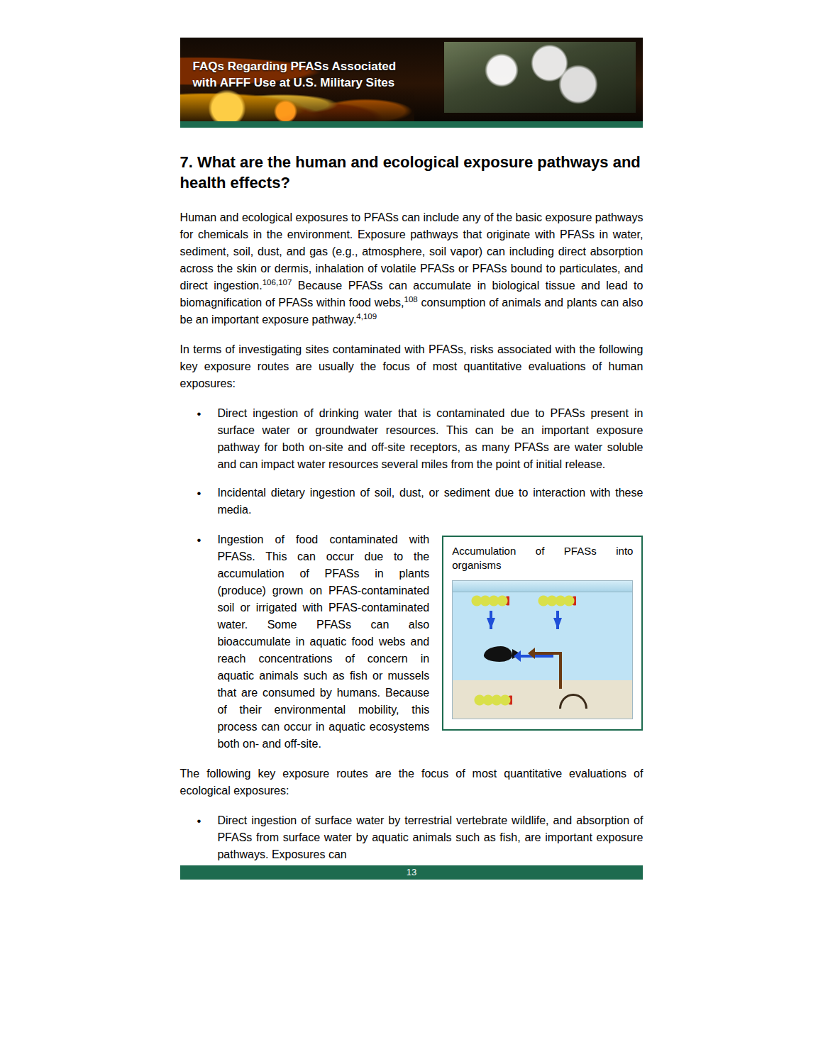FAQs Regarding PFASs Associated
with AFFF Use at U.S. Military Sites
7. What are the human and ecological exposure pathways and health effects?
Human and ecological exposures to PFASs can include any of the basic exposure pathways for chemicals in the environment. Exposure pathways that originate with PFASs in water, sediment, soil, dust, and gas (e.g., atmosphere, soil vapor) can including direct absorption across the skin or dermis, inhalation of volatile PFASs or PFASs bound to particulates, and direct ingestion.106,107 Because PFASs can accumulate in biological tissue and lead to biomagnification of PFASs within food webs,108 consumption of animals and plants can also be an important exposure pathway.4,109
In terms of investigating sites contaminated with PFASs, risks associated with the following key exposure routes are usually the focus of most quantitative evaluations of human exposures:
Direct ingestion of drinking water that is contaminated due to PFASs present in surface water or groundwater resources. This can be an important exposure pathway for both on-site and off-site receptors, as many PFASs are water soluble and can impact water resources several miles from the point of initial release.
Incidental dietary ingestion of soil, dust, or sediment due to interaction with these media.
Accumulation of PFASs into organisms
Ingestion of food contaminated with PFASs. This can occur due to the accumulation of PFASs in plants (produce) grown on PFAS-contaminated soil or irrigated with PFAS-contaminated water. Some PFASs can also bioaccumulate in aquatic food webs and reach concentrations of concern in aquatic animals such as fish or mussels that are consumed by humans. Because of their environmental mobility, this process can occur in aquatic ecosystems both on- and off-site.
The following key exposure routes are the focus of most quantitative evaluations of ecological exposures:
Direct ingestion of surface water by terrestrial vertebrate wildlife, and absorption of PFASs from surface water by aquatic animals such as fish, are important exposure pathways. Exposures can
13